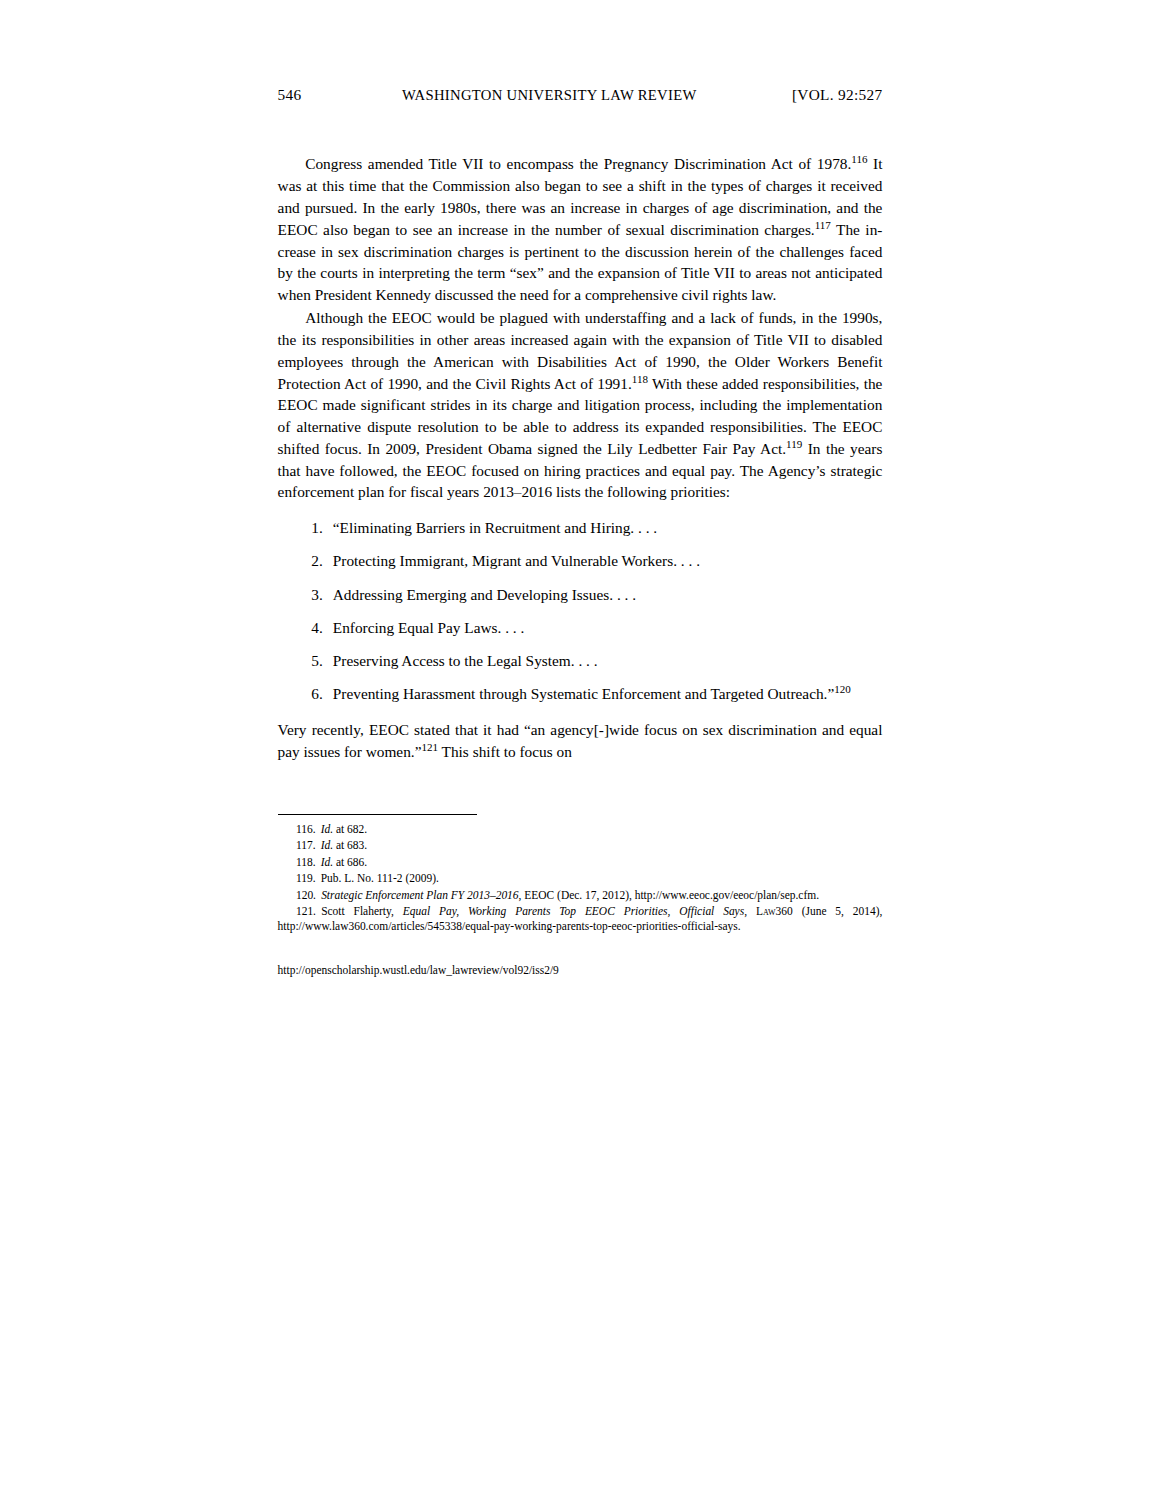546
Washington University Law Review
[VOL. 92:527
Congress amended Title VII to encompass the Pregnancy Discrimination Act of 1978.116 It was at this time that the Commission also began to see a shift in the types of charges it received and pursued. In the early 1980s, there was an increase in charges of age discrimination, and the EEOC also began to see an increase in the number of sexual discrimination charges.117 The increase in sex discrimination charges is pertinent to the discussion herein of the challenges faced by the courts in interpreting the term “sex” and the expansion of Title VII to areas not anticipated when President Kennedy discussed the need for a comprehensive civil rights law.
Although the EEOC would be plagued with understaffing and a lack of funds, in the 1990s, the its responsibilities in other areas increased again with the expansion of Title VII to disabled employees through the American with Disabilities Act of 1990, the Older Workers Benefit Protection Act of 1990, and the Civil Rights Act of 1991.118 With these added responsibilities, the EEOC made significant strides in its charge and litigation process, including the implementation of alternative dispute resolution to be able to address its expanded responsibilities. The EEOC shifted focus. In 2009, President Obama signed the Lily Ledbetter Fair Pay Act.119 In the years that have followed, the EEOC focused on hiring practices and equal pay. The Agency’s strategic enforcement plan for fiscal years 2013–2016 lists the following priorities:
“Eliminating Barriers in Recruitment and Hiring. . . .
Protecting Immigrant, Migrant and Vulnerable Workers. . . .
Addressing Emerging and Developing Issues. . . .
Enforcing Equal Pay Laws. . . .
Preserving Access to the Legal System. . . .
Preventing Harassment through Systematic Enforcement and Targeted Outreach.”120
Very recently, EEOC stated that it had “an agency[-]wide focus on sex discrimination and equal pay issues for women.”121 This shift to focus on
116. Id. at 682.
117. Id. at 683.
118. Id. at 686.
119. Pub. L. No. 111-2 (2009).
120. Strategic Enforcement Plan FY 2013–2016, EEOC (Dec. 17, 2012), http://www.eeoc.gov/eeoc/plan/sep.cfm.
121. Scott Flaherty, Equal Pay, Working Parents Top EEOC Priorities, Official Says, Law360 (June 5, 2014), http://www.law360.com/articles/545338/equal-pay-working-parents-top-eeoc-priorities-official-says.
http://openscholarship.wustl.edu/law_lawreview/vol92/iss2/9